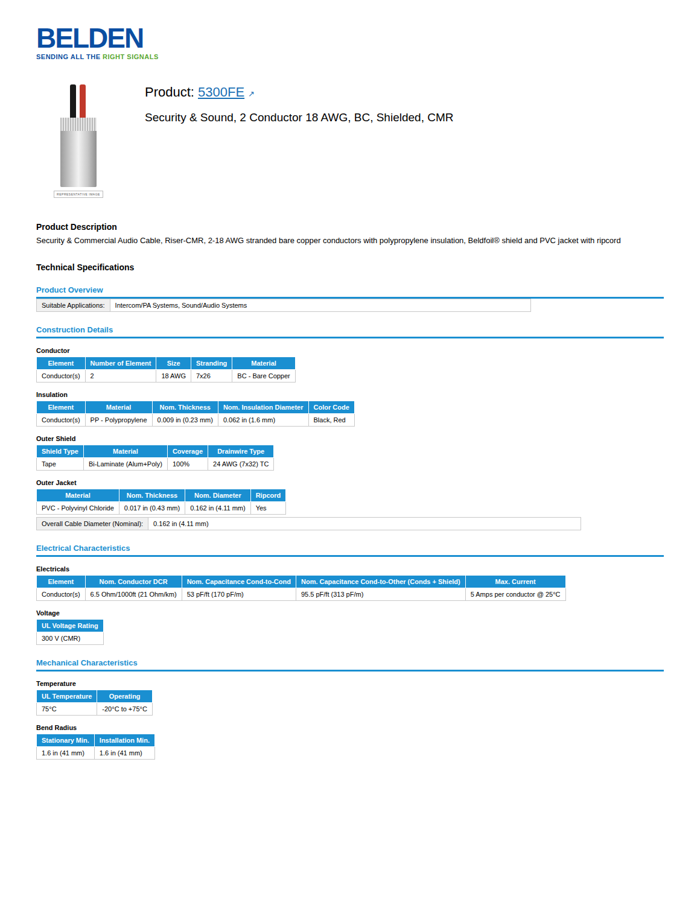BELDEN
SENDING ALL THE RIGHT SIGNALS
REPRESENTATIVE IMAGE
Product: 5300FE ↗
Security & Sound, 2 Conductor 18 AWG, BC, Shielded, CMR
Product Description
Security & Commercial Audio Cable, Riser-CMR, 2-18 AWG stranded bare copper conductors with polypropylene insulation, Beldfoil® shield and PVC jacket with ripcord
Technical Specifications
Product Overview
| Suitable Applications: | Intercom/PA Systems, Sound/Audio Systems |
Construction Details
Conductor
| Element | Number of Element | Size | Stranding | Material |
| --- | --- | --- | --- | --- |
| Conductor(s) | 2 | 18 AWG | 7x26 | BC - Bare Copper |
Insulation
| Element | Material | Nom. Thickness | Nom. Insulation Diameter | Color Code |
| --- | --- | --- | --- | --- |
| Conductor(s) | PP - Polypropylene | 0.009 in (0.23 mm) | 0.062 in (1.6 mm) | Black, Red |
Outer Shield
| Shield Type | Material | Coverage | Drainwire Type |
| --- | --- | --- | --- |
| Tape | Bi-Laminate (Alum+Poly) | 100% | 24 AWG (7x32) TC |
Outer Jacket
| Material | Nom. Thickness | Nom. Diameter | Ripcord |
| --- | --- | --- | --- |
| PVC - Polyvinyl Chloride | 0.017 in (0.43 mm) | 0.162 in (4.11 mm) | Yes |
| Overall Cable Diameter (Nominal): | 0.162 in (4.11 mm) |
Electrical Characteristics
Electricals
| Element | Nom. Conductor DCR | Nom. Capacitance Cond-to-Cond | Nom. Capacitance Cond-to-Other (Conds + Shield) | Max. Current |
| --- | --- | --- | --- | --- |
| Conductor(s) | 6.5 Ohm/1000ft (21 Ohm/km) | 53 pF/ft (170 pF/m) | 95.5 pF/ft (313 pF/m) | 5 Amps per conductor @ 25°C |
Voltage
| UL Voltage Rating |
| --- |
| 300 V (CMR) |
Mechanical Characteristics
Temperature
| UL Temperature | Operating |
| --- | --- |
| 75°C | -20°C to +75°C |
Bend Radius
| Stationary Min. | Installation Min. |
| --- | --- |
| 1.6 in (41 mm) | 1.6 in (41 mm) |